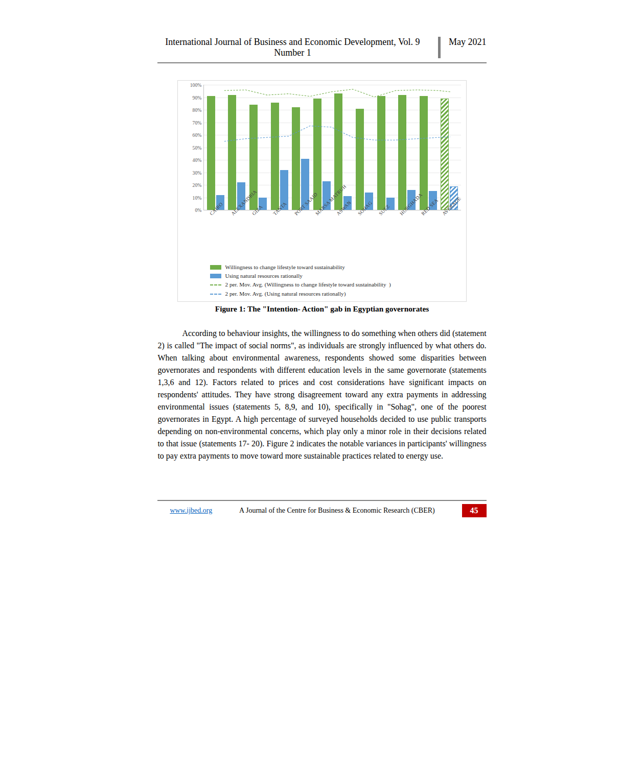International Journal of Business and Economic Development, Vol. 9 Number 1
May 2021
100% 90% 80% 70% 60% 50% 40% 30% 20% 10% 0%
CAIRO ALEXANDRIA GIZA TANTA PORT SAAID MARSA MATRUH ASWAN SOHAG SUEZ HURGHADA RED SEA AVERAGE
Willingness to change lifestyle toward sustainability
Using natural resources rationally
2 per. Mov. Avg. (Willingness to change lifestyle toward sustainability )
2 per. Mov. Avg. (Using natural resources rationally)
Figure 1: The "Intention- Action" gab in Egyptian governorates
According to behaviour insights, the willingness to do something when others did (statement 2) is called "The impact of social norms", as individuals are strongly influenced by what others do. When talking about environmental awareness, respondents showed some disparities between governorates and respondents with different education levels in the same governorate (statements 1,3,6 and 12). Factors related to prices and cost considerations have significant impacts on respondents' attitudes. They have strong disagreement toward any extra payments in addressing environmental issues (statements 5, 8,9, and 10), specifically in "Sohag", one of the poorest governorates in Egypt. A high percentage of surveyed households decided to use public transports depending on non-environmental concerns, which play only a minor role in their decisions related to that issue (statements 17- 20). Figure 2 indicates the notable variances in participants' willingness to pay extra payments to move toward more sustainable practices related to energy use.
www.ijbed.org
A Journal of the Centre for Business & Economic Research (CBER)
45